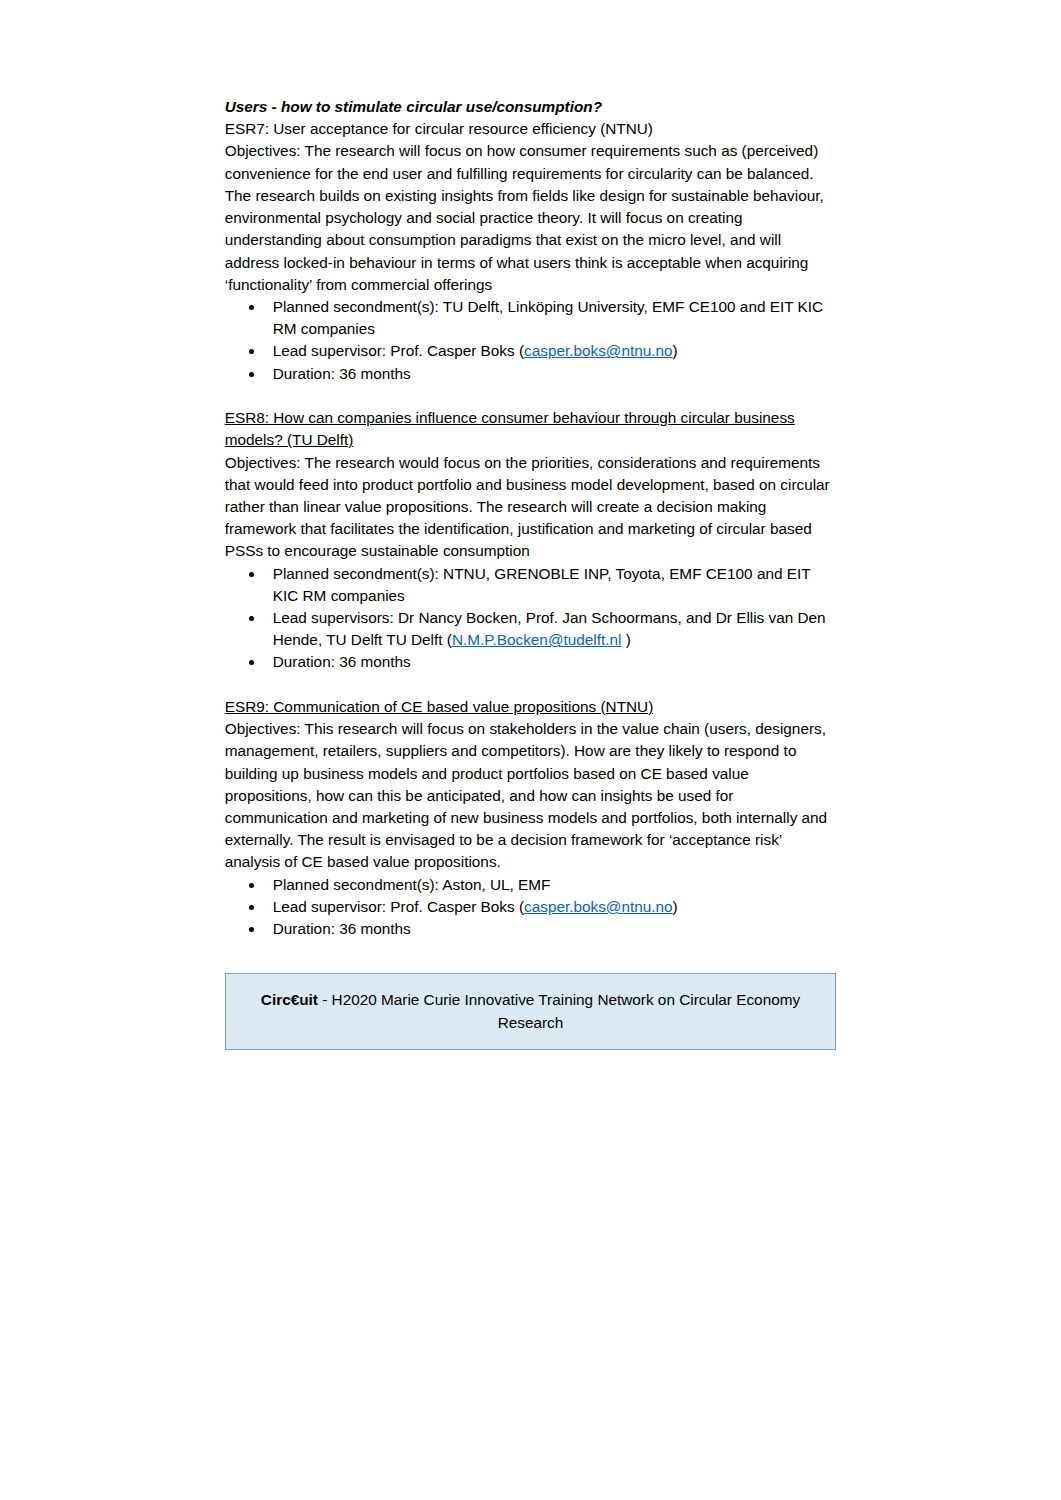Users - how to stimulate circular use/consumption?
ESR7: User acceptance for circular resource efficiency (NTNU)
Objectives: The research will focus on how consumer requirements such as (perceived) convenience for the end user and fulfilling requirements for circularity can be balanced. The research builds on existing insights from fields like design for sustainable behaviour, environmental psychology and social practice theory. It will focus on creating understanding about consumption paradigms that exist on the micro level, and will address locked-in behaviour in terms of what users think is acceptable when acquiring ‘functionality’ from commercial offerings
Planned secondment(s): TU Delft, Linköping University, EMF CE100 and EIT KIC RM companies
Lead supervisor: Prof. Casper Boks (casper.boks@ntnu.no)
Duration: 36 months
ESR8: How can companies influence consumer behaviour through circular business models? (TU Delft)
Objectives: The research would focus on the priorities, considerations and requirements that would feed into product portfolio and business model development, based on circular rather than linear value propositions. The research will create a decision making framework that facilitates the identification, justification and marketing of circular based PSSs to encourage sustainable consumption
Planned secondment(s): NTNU, GRENOBLE INP, Toyota, EMF CE100 and EIT KIC RM companies
Lead supervisors: Dr Nancy Bocken, Prof. Jan Schoormans, and Dr Ellis van Den Hende, TU Delft TU Delft (N.M.P.Bocken@tudelft.nl )
Duration: 36 months
ESR9: Communication of CE based value propositions (NTNU)
Objectives: This research will focus on stakeholders in the value chain (users, designers, management, retailers, suppliers and competitors). How are they likely to respond to building up business models and product portfolios based on CE based value propositions, how can this be anticipated, and how can insights be used for communication and marketing of new business models and portfolios, both internally and externally. The result is envisaged to be a decision framework for ‘acceptance risk’ analysis of CE based value propositions.
Planned secondment(s): Aston, UL, EMF
Lead supervisor: Prof. Casper Boks (casper.boks@ntnu.no)
Duration: 36 months
Circ€uit - H2020 Marie Curie Innovative Training Network on Circular Economy Research